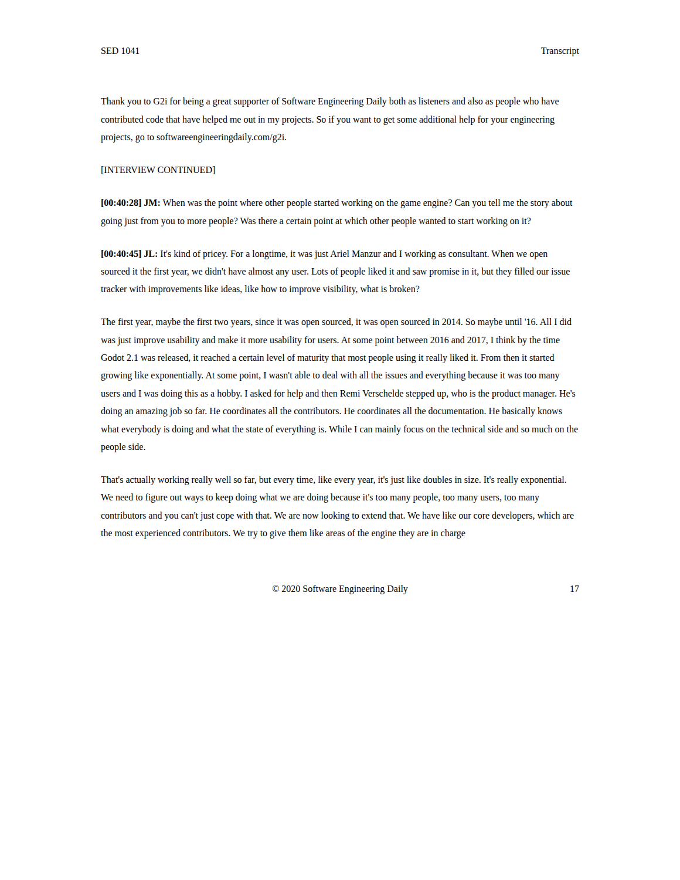SED 1041 Transcript
Thank you to G2i for being a great supporter of Software Engineering Daily both as listeners and also as people who have contributed code that have helped me out in my projects. So if you want to get some additional help for your engineering projects, go to softwareengineeringdaily.com/g2i.
[INTERVIEW CONTINUED]
[00:40:28] JM: When was the point where other people started working on the game engine? Can you tell me the story about going just from you to more people? Was there a certain point at which other people wanted to start working on it?
[00:40:45] JL: It's kind of pricey. For a longtime, it was just Ariel Manzur and I working as consultant. When we open sourced it the first year, we didn't have almost any user. Lots of people liked it and saw promise in it, but they filled our issue tracker with improvements like ideas, like how to improve visibility, what is broken?
The first year, maybe the first two years, since it was open sourced, it was open sourced in 2014. So maybe until '16. All I did was just improve usability and make it more usability for users. At some point between 2016 and 2017, I think by the time Godot 2.1 was released, it reached a certain level of maturity that most people using it really liked it. From then it started growing like exponentially. At some point, I wasn't able to deal with all the issues and everything because it was too many users and I was doing this as a hobby. I asked for help and then Remi Verschelde stepped up, who is the product manager. He's doing an amazing job so far. He coordinates all the contributors. He coordinates all the documentation. He basically knows what everybody is doing and what the state of everything is. While I can mainly focus on the technical side and so much on the people side.
That's actually working really well so far, but every time, like every year, it's just like doubles in size. It's really exponential. We need to figure out ways to keep doing what we are doing because it's too many people, too many users, too many contributors and you can't just cope with that. We are now looking to extend that. We have like our core developers, which are the most experienced contributors. We try to give them like areas of the engine they are in charge
© 2020 Software Engineering Daily 17